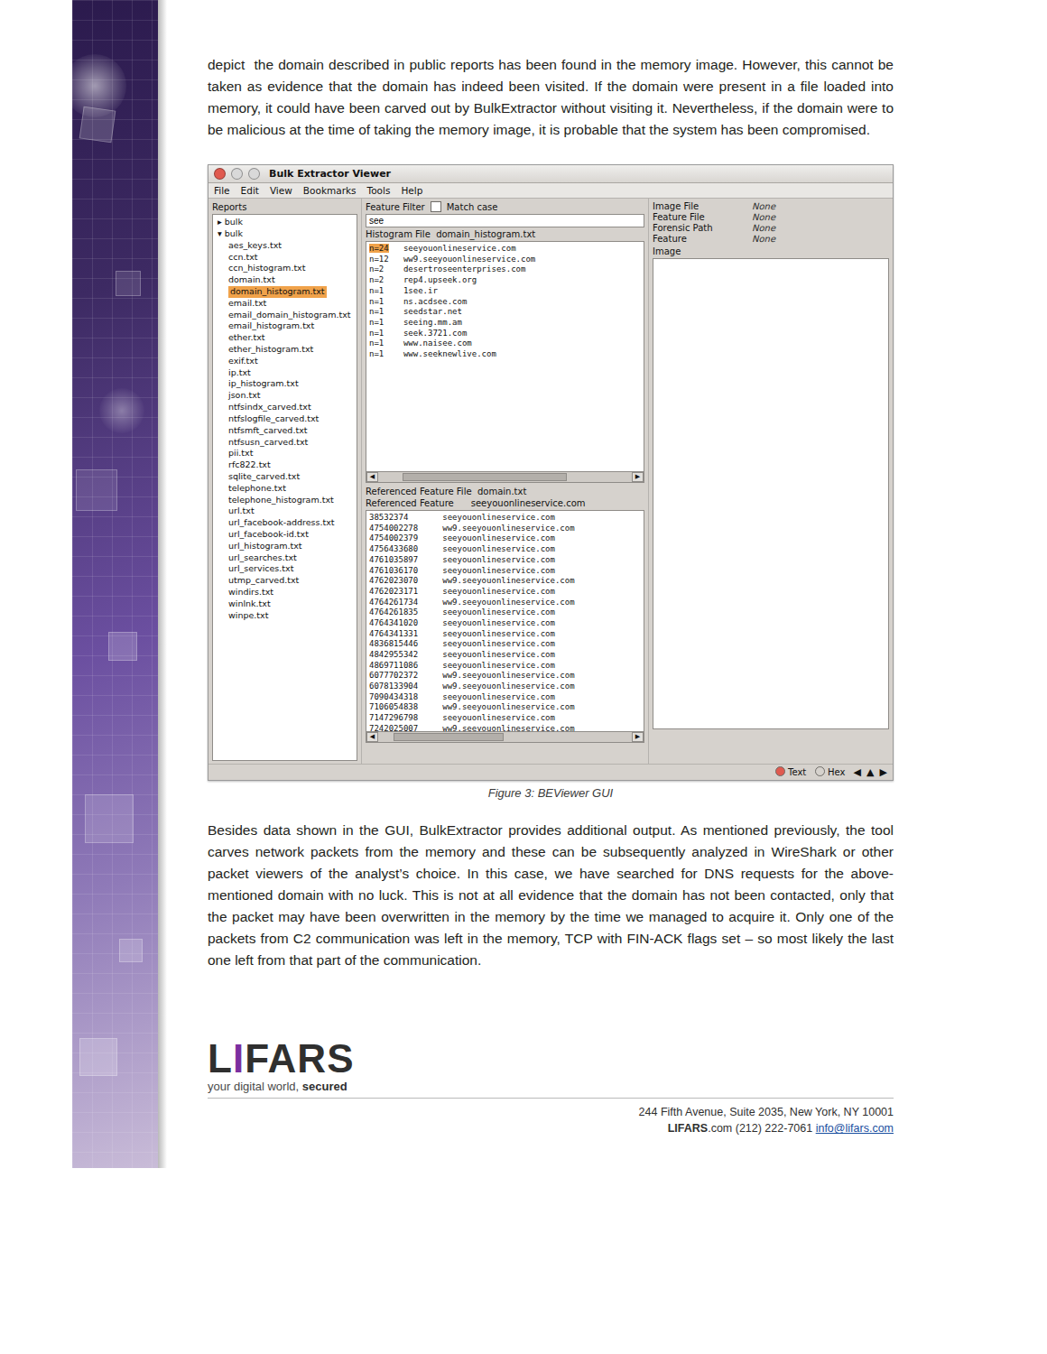depict the domain described in public reports has been found in the memory image. However, this cannot be taken as evidence that the domain has indeed been visited. If the domain were present in a file loaded into memory, it could have been carved out by BulkExtractor without visiting it. Nevertheless, if the domain were to be malicious at the time of taking the memory image, it is probable that the system has been compromised.
Bulk Extractor Viewer
File Edit View Bookmarks Tools Help
Reports
▸ bulk
▾ bulk
aes_keys.txt
ccn.txt
ccn_histogram.txt
domain.txt
domain_histogram.txt
email.txt
email_domain_histogram.txt
email_histogram.txt
ether.txt
ether_histogram.txt
exif.txt
ip.txt
ip_histogram.txt
json.txt
ntfsindx_carved.txt
ntfslogfile_carved.txt
ntfsmft_carved.txt
ntfsusn_carved.txt
pii.txt
rfc822.txt
sqlite_carved.txt
telephone.txt
telephone_histogram.txt
url.txt
url_facebook-address.txt
url_facebook-id.txt
url_histogram.txt
url_searches.txt
url_services.txt
utmp_carved.txt
windirs.txt
winlnk.txt
winpe.txt
Feature Filter Match case
Histogram File domain_histogram.txt
n=24 seeyouonlineservice.com
n=12 ww9.seeyouonlineservice.com
n=2 desertroseenterprises.com
n=2 rep4.upseek.org
n=1 1see.ir
n=1 ns.acdsee.com
n=1 seedstar.net
n=1 seeing.mm.am
n=1 seek.3721.com
n=1 www.naisee.com
n=1 www.seeknewlive.com
◀
▶
Referenced Feature File domain.txt
Referenced Feature seeyouonlineservice.com
38532374 seeyouonlineservice.com
4754002278 ww9.seeyouonlineservice.com
4754002379 seeyouonlineservice.com
4756433680 seeyouonlineservice.com
4761035897 seeyouonlineservice.com
4761036170 seeyouonlineservice.com
4762023070 ww9.seeyouonlineservice.com
4762023171 seeyouonlineservice.com
4764261734 ww9.seeyouonlineservice.com
4764261835 seeyouonlineservice.com
4764341020 seeyouonlineservice.com
4764341331 seeyouonlineservice.com
4836815446 seeyouonlineservice.com
4842955342 seeyouonlineservice.com
4869711086 seeyouonlineservice.com
6077702372 ww9.seeyouonlineservice.com
6078133904 ww9.seeyouonlineservice.com
7090434318 seeyouonlineservice.com
7106054838 ww9.seeyouonlineservice.com
7147296798 seeyouonlineservice.com
7242025007 ww9.seeyouonlineservice.com
◀
▶
Image File
None
Feature File
None
Forensic Path
None
Feature
None
Image
Text Hex ◀▲▶
Figure 3: BEViewer GUI
Besides data shown in the GUI, BulkExtractor provides additional output. As mentioned previously, the tool carves network packets from the memory and these can be subsequently analyzed in WireShark or other packet viewers of the analyst’s choice. In this case, we have searched for DNS requests for the above-mentioned domain with no luck. This is not at all evidence that the domain has not been contacted, only that the packet may have been overwritten in the memory by the time we managed to acquire it. Only one of the packets from C2 communication was left in the memory, TCP with FIN-ACK flags set – so most likely the last one left from that part of the communication.
LIFARS
your digital world, secured
244 Fifth Avenue, Suite 2035, New York, NY 10001
LIFARS.com (212) 222-7061 info@lifars.com